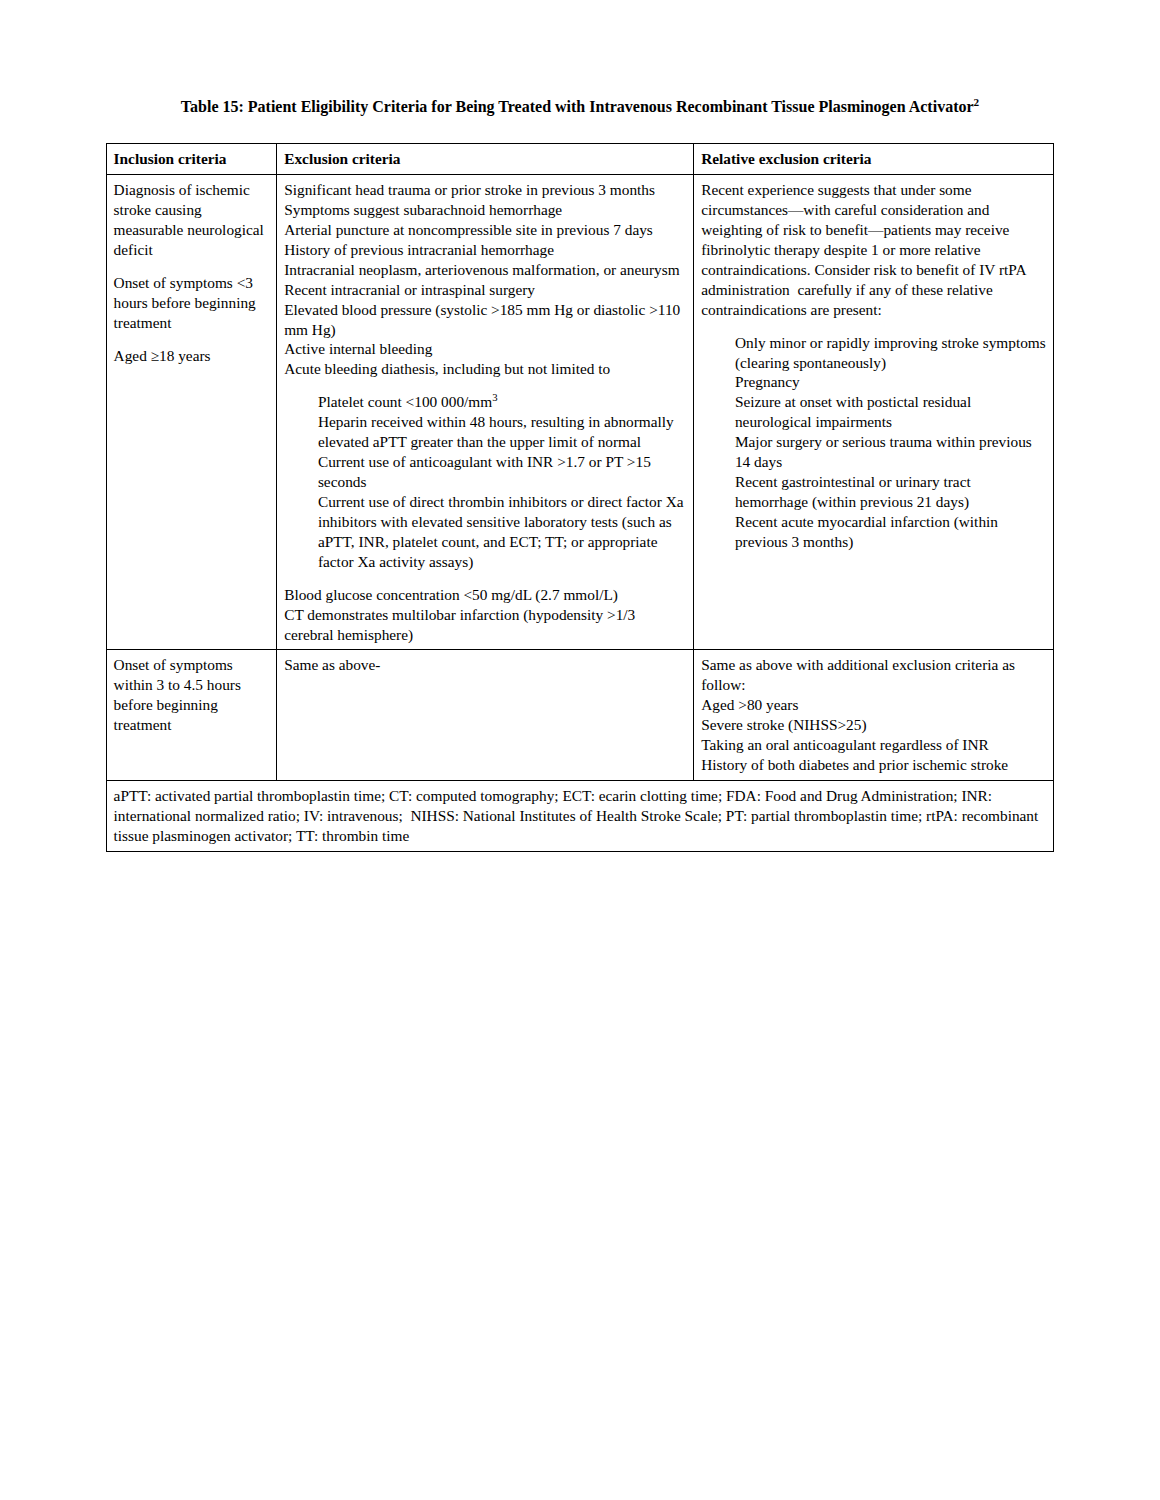Table 15: Patient Eligibility Criteria for Being Treated with Intravenous Recombinant Tissue Plasminogen Activator2
| Inclusion criteria | Exclusion criteria | Relative exclusion criteria |
| --- | --- | --- |
| Diagnosis of ischemic stroke causing measurable neurological deficit Onset of symptoms <3 hours before beginning treatment Aged ≥18 years | Significant head trauma or prior stroke in previous 3 months Symptoms suggest subarachnoid hemorrhage Arterial puncture at noncompressible site in previous 7 days History of previous intracranial hemorrhage Intracranial neoplasm, arteriovenous malformation, or aneurysm Recent intracranial or intraspinal surgery Elevated blood pressure (systolic >185 mm Hg or diastolic >110 mm Hg) Active internal bleeding Acute bleeding diathesis, including but not limited to Platelet count <100 000/mm 3 Heparin received within 48 hours, resulting in abnormally elevated aPTT greater than the upper limit of normal Current use of anticoagulant with INR >1.7 or PT >15 seconds Current use of direct thrombin inhibitors or direct factor Xa inhibitors with elevated sensitive laboratory tests (such as aPTT, INR, platelet count, and ECT; TT; or appropriate factor Xa activity assays) Blood glucose concentration <50 mg/dL (2.7 mmol/L) CT demonstrates multilobar infarction (hypodensity >1/3 cerebral hemisphere) | Recent experience suggests that under some circumstances—with careful consideration and weighting of risk to benefit—patients may receive fibrinolytic therapy despite 1 or more relative contraindications. Consider risk to benefit of IV rtPA administration carefully if any of these relative contraindications are present: Only minor or rapidly improving stroke symptoms (clearing spontaneously) Pregnancy Seizure at onset with postictal residual neurological impairments Major surgery or serious trauma within previous 14 days Recent gastrointestinal or urinary tract hemorrhage (within previous 21 days) Recent acute myocardial infarction (within previous 3 months) |
| Onset of symptoms within 3 to 4.5 hours before beginning treatment | Same as above- | Same as above with additional exclusion criteria as follow: Aged >80 years Severe stroke (NIHSS>25) Taking an oral anticoagulant regardless of INR History of both diabetes and prior ischemic stroke |
| aPTT: activated partial thromboplastin time; CT: computed tomography; ECT: ecarin clotting time; FDA: Food and Drug Administration; INR: international normalized ratio; IV: intravenous; NIHSS: National Institutes of Health Stroke Scale; PT: partial thromboplastin time; rtPA: recombinant tissue plasminogen activator; TT: thrombin time |